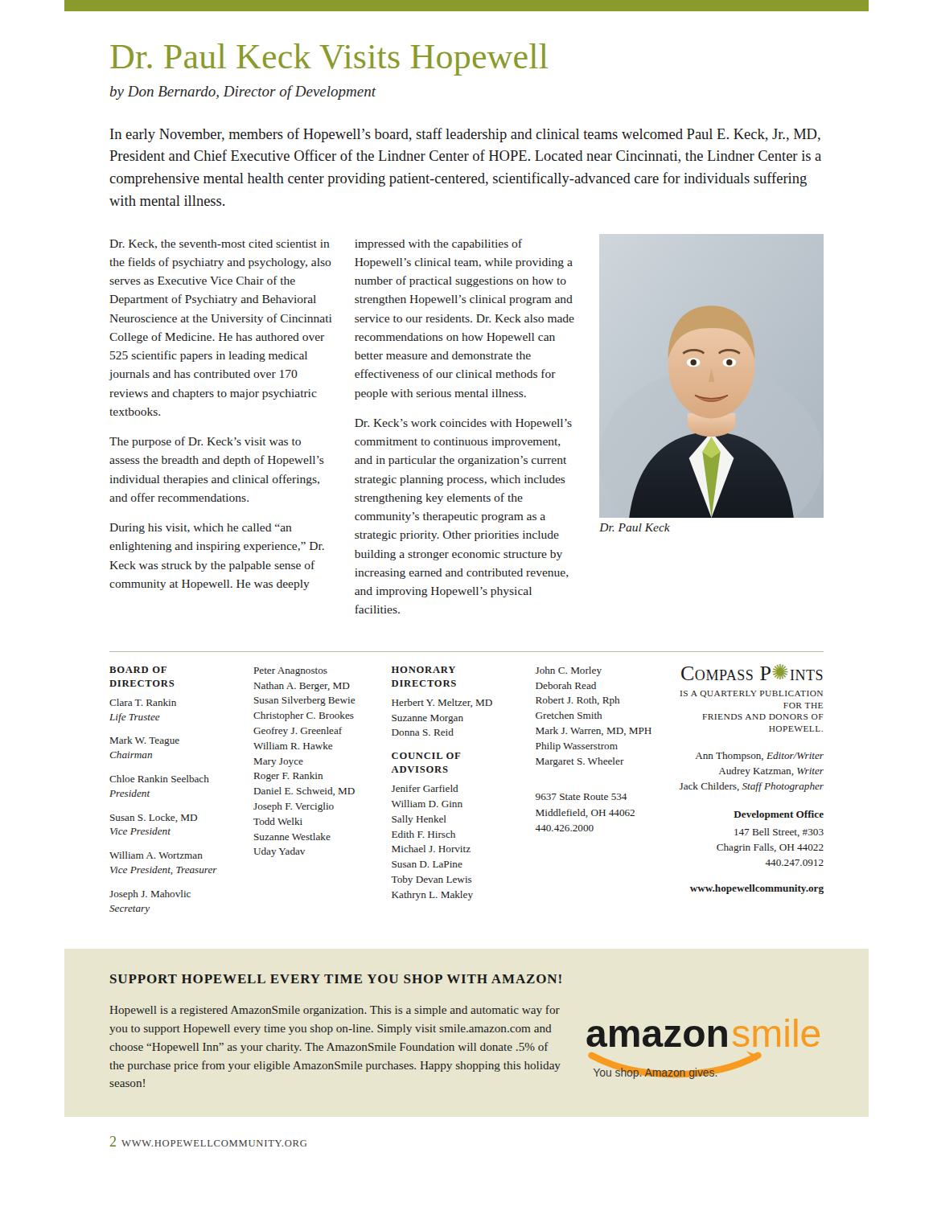Dr. Paul Keck Visits Hopewell
by Don Bernardo, Director of Development
In early November, members of Hopewell’s board, staff leadership and clinical teams welcomed Paul E. Keck, Jr., MD, President and Chief Executive Officer of the Lindner Center of HOPE. Located near Cincinnati, the Lindner Center is a comprehensive mental health center providing patient-centered, scientifically-advanced care for individuals suffering with mental illness.
Dr. Keck, the seventh-most cited scientist in the fields of psychiatry and psychology, also serves as Executive Vice Chair of the Department of Psychiatry and Behavioral Neuroscience at the University of Cincinnati College of Medicine. He has authored over 525 scientific papers in leading medical journals and has contributed over 170 reviews and chapters to major psychiatric textbooks.
The purpose of Dr. Keck’s visit was to assess the breadth and depth of Hopewell’s individual therapies and clinical offerings, and offer recommendations.
During his visit, which he called “an enlightening and inspiring experience,” Dr. Keck was struck by the palpable sense of community at Hopewell. He was deeply
impressed with the capabilities of Hopewell’s clinical team, while providing a number of practical suggestions on how to strengthen Hopewell’s clinical program and service to our residents. Dr. Keck also made recommendations on how Hopewell can better measure and demonstrate the effectiveness of our clinical methods for people with serious mental illness.
Dr. Keck’s work coincides with Hopewell’s commitment to continuous improvement, and in particular the organization’s current strategic planning process, which includes strengthening key elements of the community’s therapeutic program as a strategic priority. Other priorities include building a stronger economic structure by increasing earned and contributed revenue, and improving Hopewell’s physical facilities.
Dr. Paul Keck
Board of Directors
Clara T. RankinLife Trustee
Mark W. TeagueChairman
Chloe Rankin SeelbachPresident
Susan S. Locke, MDVice President
William A. WortzmanVice President, Treasurer
Joseph J. MahovlicSecretary
Peter Anagnostos
Nathan A. Berger, MD
Susan Silverberg Bewie
Christopher C. Brookes
Geofrey J. Greenleaf
William R. Hawke
Mary Joyce
Roger F. Rankin
Daniel E. Schweid, MD
Joseph F. Verciglio
Todd Welki
Suzanne Westlake
Uday Yadav
Honorary Directors
Herbert Y. Meltzer, MD
Suzanne Morgan
Donna S. Reid
Council of Advisors
Jenifer Garfield
William D. Ginn
Sally Henkel
Edith F. Hirsch
Michael J. Horvitz
Susan D. LaPine
Toby Devan Lewis
Kathryn L. Makley
John C. Morley
Deborah Read
Robert J. Roth, Rph
Gretchen Smith
Mark J. Warren, MD, MPH
Philip Wasserstrom
Margaret S. Wheeler
9637 State Route 534
Middlefield, OH 44062
440.426.2000
Compass P✺ints
is a quarterly publication for the
friends and donors of Hopewell.
Ann Thompson, Editor/Writer
Audrey Katzman, Writer
Jack Childers, Staff Photographer
Development Office 147 Bell Street, #303
Chagrin Falls, OH 44022
440.247.0912
www.hopewellcommunity.org
Support Hopewell Every Time You Shop with Amazon!
Hopewell is a registered AmazonSmile organization. This is a simple and automatic way for you to support Hopewell every time you shop on-line. Simply visit smile.amazon.com and choose “Hopewell Inn” as your charity. The AmazonSmile Foundation will donate .5% of the purchase price from your eligible AmazonSmile purchases. Happy shopping this holiday season!
amazon smile — You shop. Amazon gives. amazon smile You shop. Amazon gives.
2www.hopewellcommunity.org